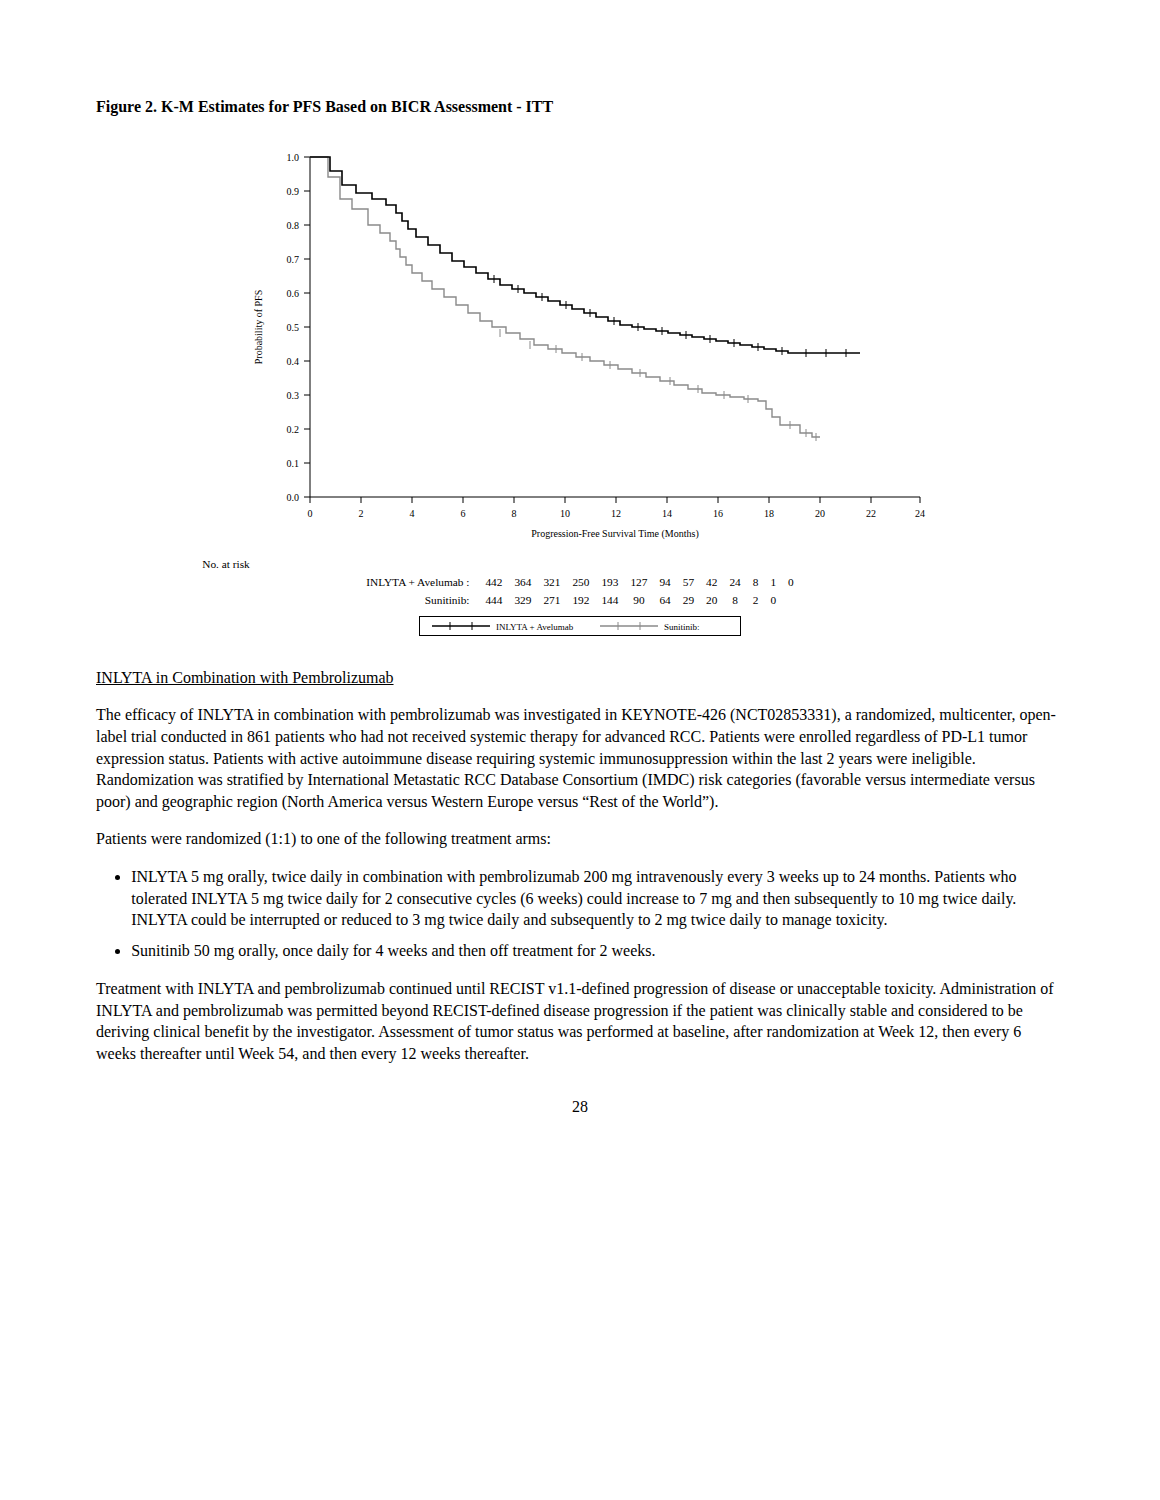Figure 2. K-M Estimates for PFS Based on BICR Assessment - ITT
1.0 0.9 0.8 0.7 0.6 0.5 0.4 0.3 0.2 0.1 0.0 Probability of PFS 0 2 4 6 8 10 12 14 16 18 20 22 24 Progression-Free Survival Time (Months)
No. at risk
| INLYTA + Avelumab : | 442 | 364 | 321 | 250 | 193 | 127 | 94 | 57 | 42 | 24 | 8 | 1 | 0 |
| Sunitinib: | 444 | 329 | 271 | 192 | 144 | 90 | 64 | 29 | 20 | 8 | 2 | 0 | |
INLYTA + Avelumab Sunitinib:
INLYTA in Combination with Pembrolizumab
The efficacy of INLYTA in combination with pembrolizumab was investigated in KEYNOTE-426 (NCT02853331), a randomized, multicenter, open-label trial conducted in 861 patients who had not received systemic therapy for advanced RCC. Patients were enrolled regardless of PD-L1 tumor expression status. Patients with active autoimmune disease requiring systemic immunosuppression within the last 2 years were ineligible. Randomization was stratified by International Metastatic RCC Database Consortium (IMDC) risk categories (favorable versus intermediate versus poor) and geographic region (North America versus Western Europe versus “Rest of the World”).
Patients were randomized (1:1) to one of the following treatment arms:
INLYTA 5 mg orally, twice daily in combination with pembrolizumab 200 mg intravenously every 3 weeks up to 24 months. Patients who tolerated INLYTA 5 mg twice daily for 2 consecutive cycles (6 weeks) could increase to 7 mg and then subsequently to 10 mg twice daily. INLYTA could be interrupted or reduced to 3 mg twice daily and subsequently to 2 mg twice daily to manage toxicity.
Sunitinib 50 mg orally, once daily for 4 weeks and then off treatment for 2 weeks.
Treatment with INLYTA and pembrolizumab continued until RECIST v1.1-defined progression of disease or unacceptable toxicity. Administration of INLYTA and pembrolizumab was permitted beyond RECIST-defined disease progression if the patient was clinically stable and considered to be deriving clinical benefit by the investigator. Assessment of tumor status was performed at baseline, after randomization at Week 12, then every 6 weeks thereafter until Week 54, and then every 12 weeks thereafter.
28